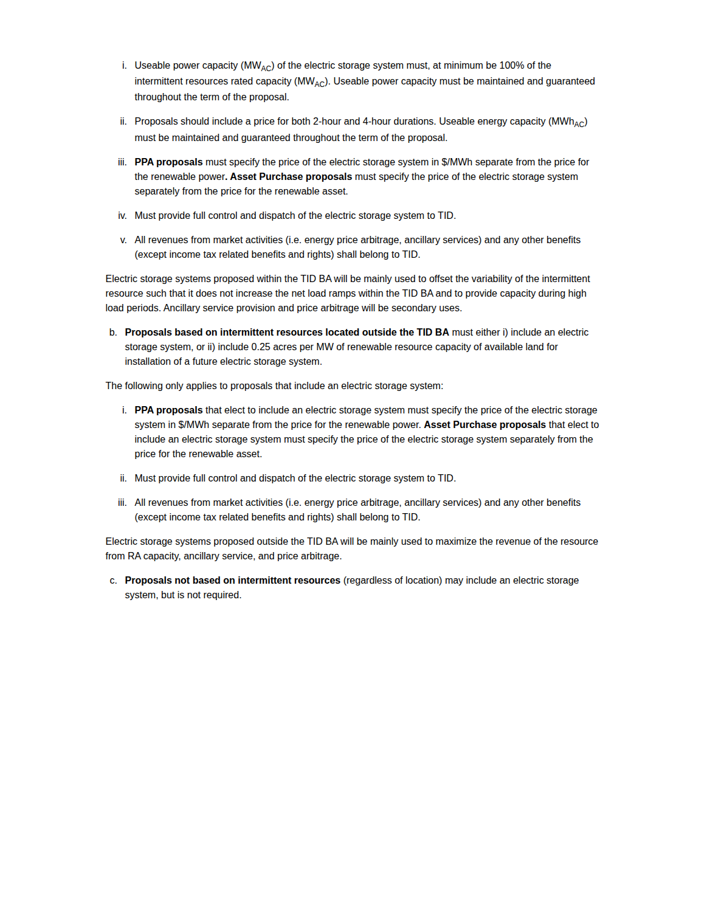Useable power capacity (MWAC) of the electric storage system must, at minimum be 100% of the intermittent resources rated capacity (MWAC). Useable power capacity must be maintained and guaranteed throughout the term of the proposal.
Proposals should include a price for both 2-hour and 4-hour durations. Useable energy capacity (MWhAC) must be maintained and guaranteed throughout the term of the proposal.
PPA proposals must specify the price of the electric storage system in $/MWh separate from the price for the renewable power. Asset Purchase proposals must specify the price of the electric storage system separately from the price for the renewable asset.
Must provide full control and dispatch of the electric storage system to TID.
All revenues from market activities (i.e. energy price arbitrage, ancillary services) and any other benefits (except income tax related benefits and rights) shall belong to TID.
Electric storage systems proposed within the TID BA will be mainly used to offset the variability of the intermittent resource such that it does not increase the net load ramps within the TID BA and to provide capacity during high load periods. Ancillary service provision and price arbitrage will be secondary uses.
Proposals based on intermittent resources located outside the TID BA must either i) include an electric storage system, or ii) include 0.25 acres per MW of renewable resource capacity of available land for installation of a future electric storage system.
The following only applies to proposals that include an electric storage system:
PPA proposals that elect to include an electric storage system must specify the price of the electric storage system in $/MWh separate from the price for the renewable power. Asset Purchase proposals that elect to include an electric storage system must specify the price of the electric storage system separately from the price for the renewable asset.
Must provide full control and dispatch of the electric storage system to TID.
All revenues from market activities (i.e. energy price arbitrage, ancillary services) and any other benefits (except income tax related benefits and rights) shall belong to TID.
Electric storage systems proposed outside the TID BA will be mainly used to maximize the revenue of the resource from RA capacity, ancillary service, and price arbitrage.
Proposals not based on intermittent resources (regardless of location) may include an electric storage system, but is not required.